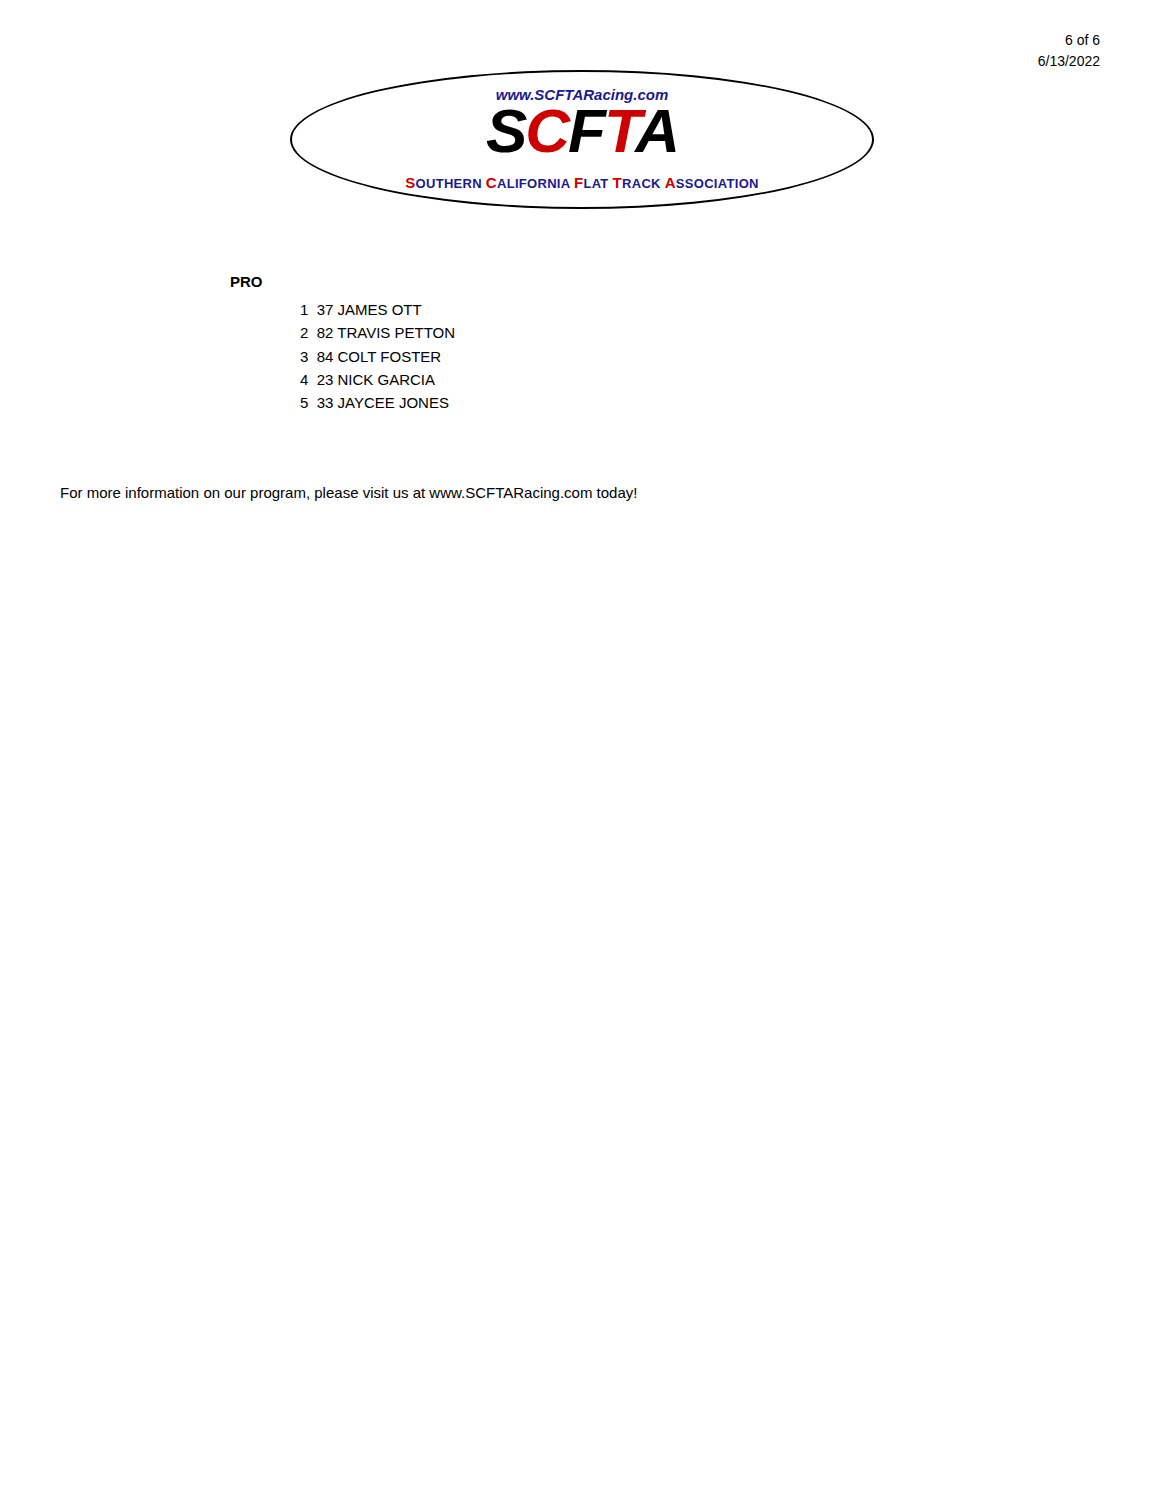6 of 6
6/13/2022
www.SCFTARacing.com
SCFTA
SOUTHERN CALIFORNIA FLAT TRACK ASSOCIATION
PRO
1 37 JAMES OTT
2 82 TRAVIS PETTON
3 84 COLT FOSTER
4 23 NICK GARCIA
5 33 JAYCEE JONES
For more information on our program, please visit us at www.SCFTARacing.com today!